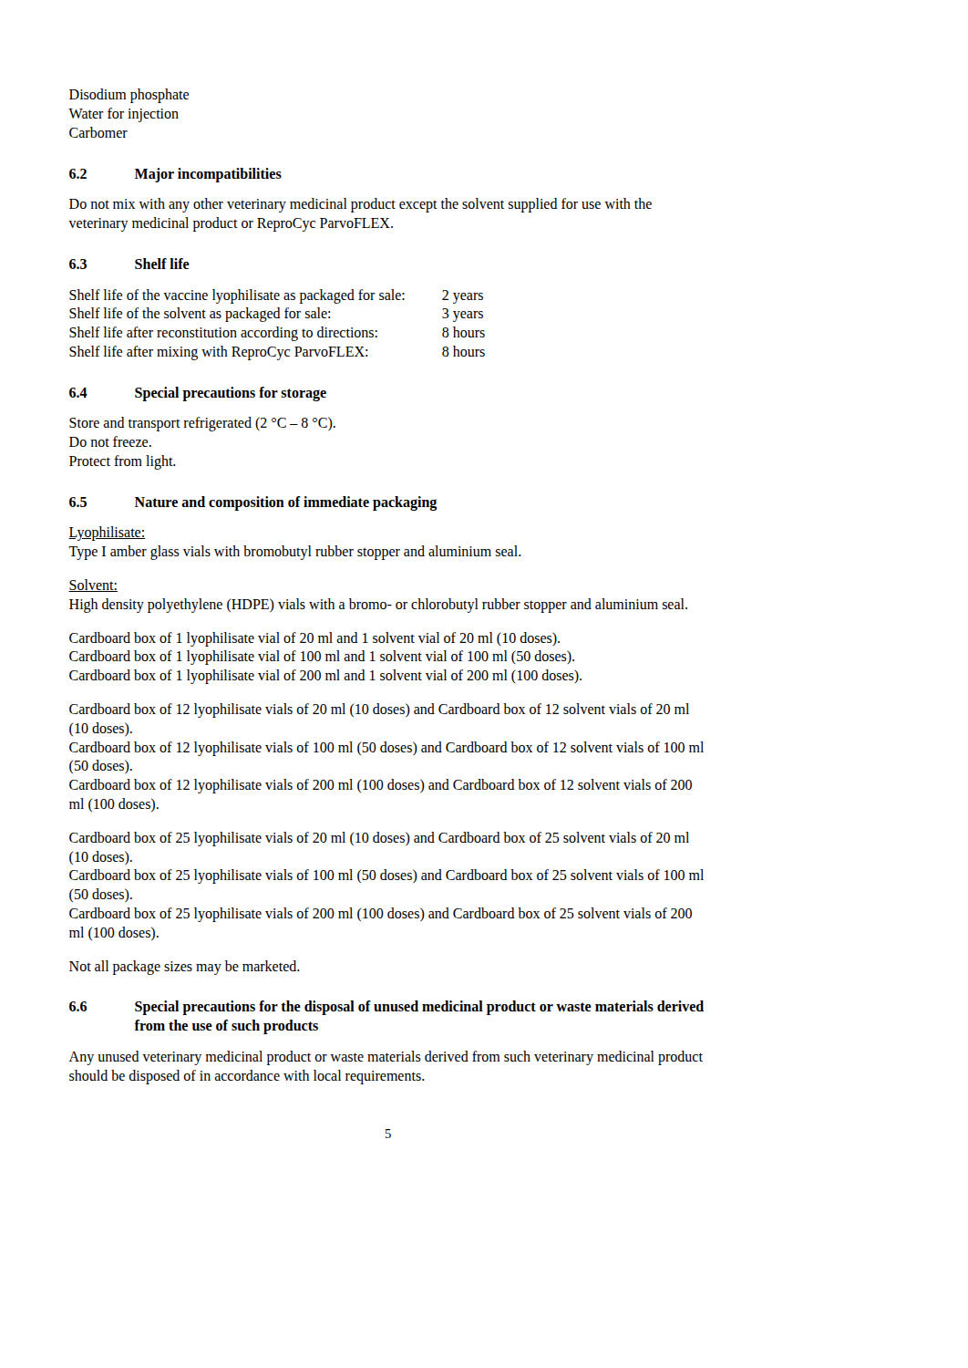Disodium phosphate
Water for injection
Carbomer
6.2 Major incompatibilities
Do not mix with any other veterinary medicinal product except the solvent supplied for use with the veterinary medicinal product or ReproCyc ParvoFLEX.
6.3 Shelf life
| Shelf life of the vaccine lyophilisate as packaged for sale: | 2 years |
| Shelf life of the solvent as packaged for sale: | 3 years |
| Shelf life after reconstitution according to directions: | 8 hours |
| Shelf life after mixing with ReproCyc ParvoFLEX: | 8 hours |
6.4 Special precautions for storage
Store and transport refrigerated (2 °C – 8 °C).
Do not freeze.
Protect from light.
6.5 Nature and composition of immediate packaging
Lyophilisate:
Type I amber glass vials with bromobutyl rubber stopper and aluminium seal.
Solvent:
High density polyethylene (HDPE) vials with a bromo- or chlorobutyl rubber stopper and aluminium seal.
Cardboard box of 1 lyophilisate vial of 20 ml and 1 solvent vial of 20 ml (10 doses).
Cardboard box of 1 lyophilisate vial of 100 ml and 1 solvent vial of 100 ml (50 doses).
Cardboard box of 1 lyophilisate vial of 200 ml and 1 solvent vial of 200 ml (100 doses).
Cardboard box of 12 lyophilisate vials of 20 ml (10 doses) and Cardboard box of 12 solvent vials of 20 ml (10 doses).
Cardboard box of 12 lyophilisate vials of 100 ml (50 doses) and Cardboard box of 12 solvent vials of 100 ml (50 doses).
Cardboard box of 12 lyophilisate vials of 200 ml (100 doses) and Cardboard box of 12 solvent vials of 200 ml (100 doses).
Cardboard box of 25 lyophilisate vials of 20 ml (10 doses) and Cardboard box of 25 solvent vials of 20 ml (10 doses).
Cardboard box of 25 lyophilisate vials of 100 ml (50 doses) and Cardboard box of 25 solvent vials of 100 ml (50 doses).
Cardboard box of 25 lyophilisate vials of 200 ml (100 doses) and Cardboard box of 25 solvent vials of 200 ml (100 doses).
Not all package sizes may be marketed.
6.6 Special precautions for the disposal of unused medicinal product or waste materials derived from the use of such products
Any unused veterinary medicinal product or waste materials derived from such veterinary medicinal product should be disposed of in accordance with local requirements.
5